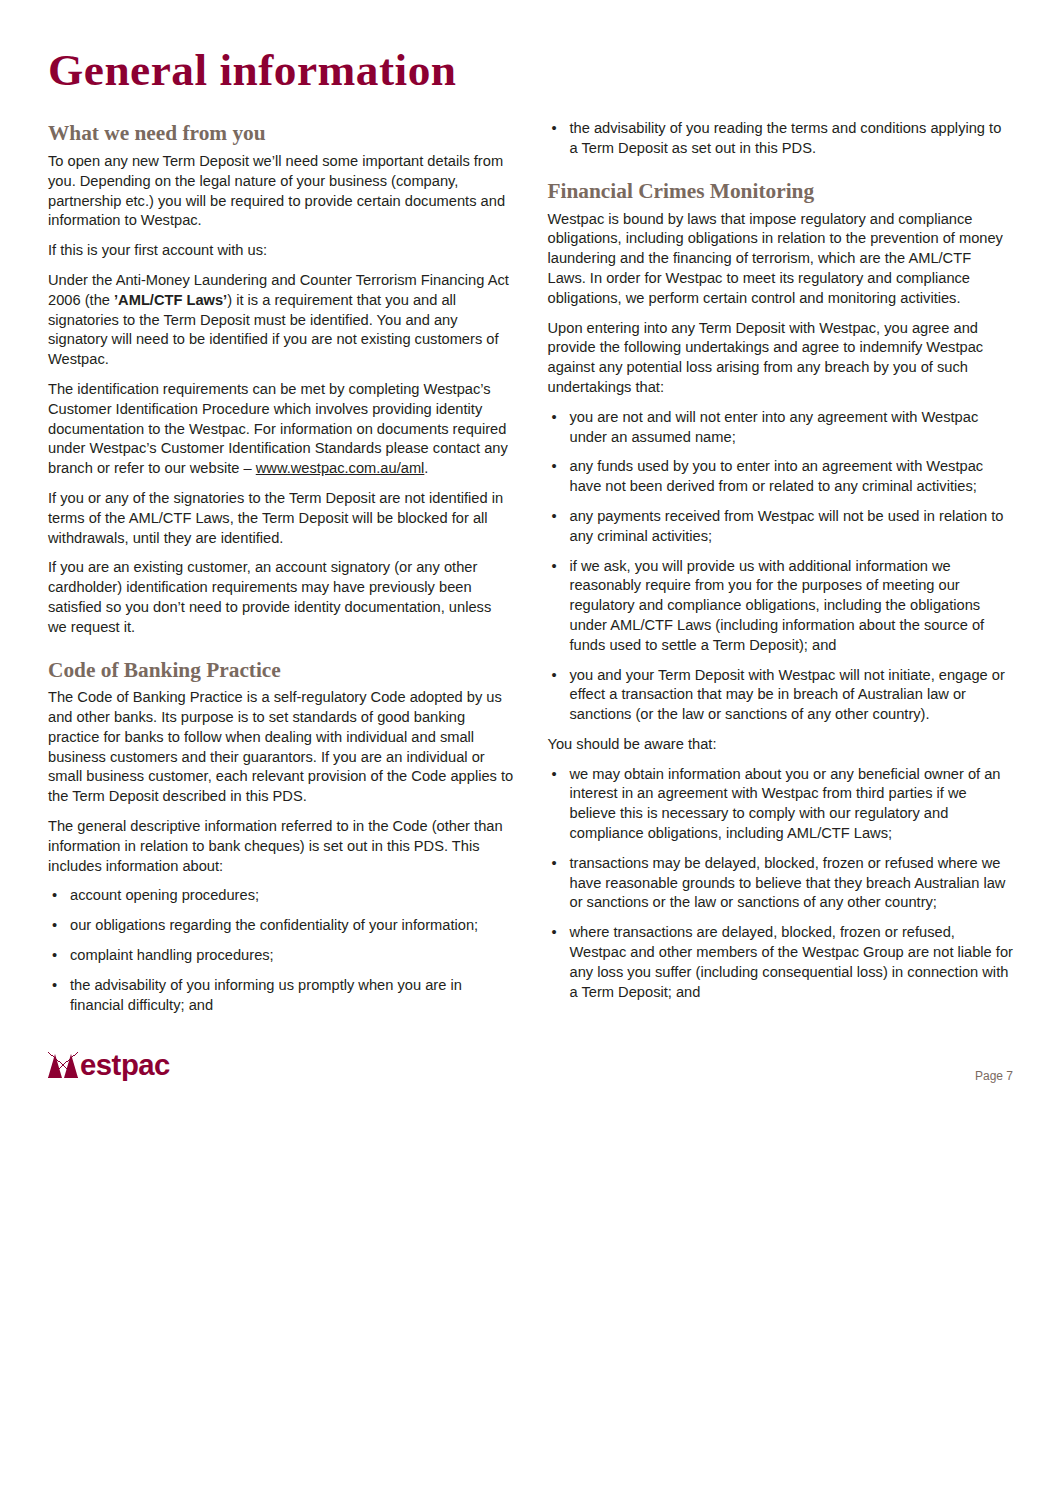General information
What we need from you
To open any new Term Deposit we’ll need some important details from you. Depending on the legal nature of your business (company, partnership etc.) you will be required to provide certain documents and information to Westpac.
If this is your first account with us:
Under the Anti-Money Laundering and Counter Terrorism Financing Act 2006 (the ’AML/CTF Laws’) it is a requirement that you and all signatories to the Term Deposit must be identified. You and any signatory will need to be identified if you are not existing customers of Westpac.
The identification requirements can be met by completing Westpac’s Customer Identification Procedure which involves providing identity documentation to the Westpac. For information on documents required under Westpac’s Customer Identification Standards please contact any branch or refer to our website – www.westpac.com.au/aml.
If you or any of the signatories to the Term Deposit are not identified in terms of the AML/CTF Laws, the Term Deposit will be blocked for all withdrawals, until they are identified.
If you are an existing customer, an account signatory (or any other cardholder) identification requirements may have previously been satisfied so you don’t need to provide identity documentation, unless we request it.
Code of Banking Practice
The Code of Banking Practice is a self-regulatory Code adopted by us and other banks. Its purpose is to set standards of good banking practice for banks to follow when dealing with individual and small business customers and their guarantors. If you are an individual or small business customer, each relevant provision of the Code applies to the Term Deposit described in this PDS.
The general descriptive information referred to in the Code (other than information in relation to bank cheques) is set out in this PDS. This includes information about:
account opening procedures;
our obligations regarding the confidentiality of your information;
complaint handling procedures;
the advisability of you informing us promptly when you are in financial difficulty; and
the advisability of you reading the terms and conditions applying to a Term Deposit as set out in this PDS.
Financial Crimes Monitoring
Westpac is bound by laws that impose regulatory and compliance obligations, including obligations in relation to the prevention of money laundering and the financing of terrorism, which are the AML/CTF Laws. In order for Westpac to meet its regulatory and compliance obligations, we perform certain control and monitoring activities.
Upon entering into any Term Deposit with Westpac, you agree and provide the following undertakings and agree to indemnify Westpac against any potential loss arising from any breach by you of such undertakings that:
you are not and will not enter into any agreement with Westpac under an assumed name;
any funds used by you to enter into an agreement with Westpac have not been derived from or related to any criminal activities;
any payments received from Westpac will not be used in relation to any criminal activities;
if we ask, you will provide us with additional information we reasonably require from you for the purposes of meeting our regulatory and compliance obligations, including the obligations under AML/CTF Laws (including information about the source of funds used to settle a Term Deposit); and
you and your Term Deposit with Westpac will not initiate, engage or effect a transaction that may be in breach of Australian law or sanctions (or the law or sanctions of any other country).
You should be aware that:
we may obtain information about you or any beneficial owner of an interest in an agreement with Westpac from third parties if we believe this is necessary to comply with our regulatory and compliance obligations, including AML/CTF Laws;
transactions may be delayed, blocked, frozen or refused where we have reasonable grounds to believe that they breach Australian law or sanctions or the law or sanctions of any other country;
where transactions are delayed, blocked, frozen or refused, Westpac and other members of the Westpac Group are not liable for any loss you suffer (including consequential loss) in connection with a Term Deposit; and
estpac
Page 7